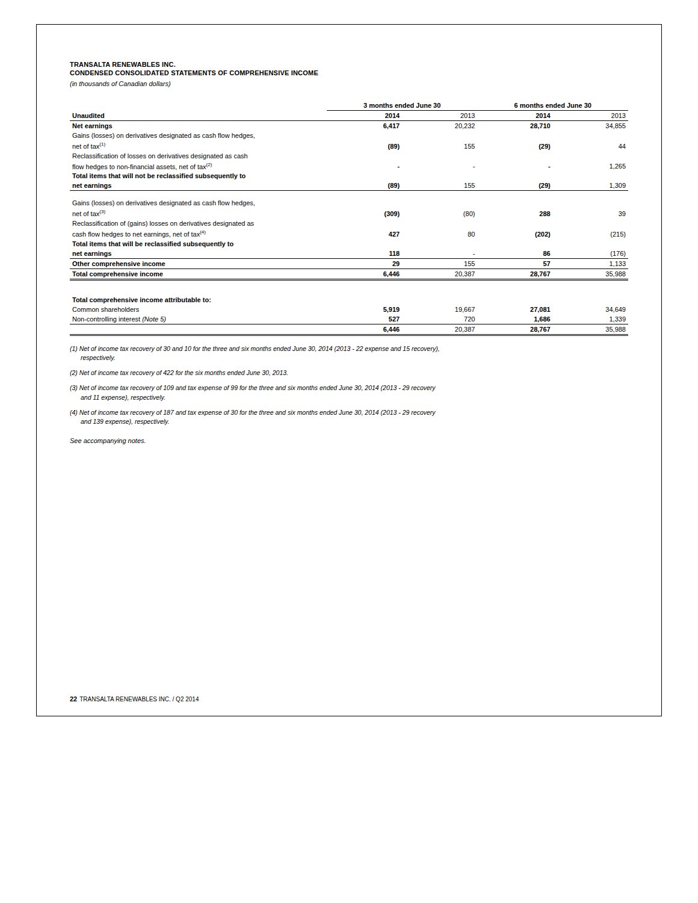TRANSALTA RENEWABLES INC.
CONDENSED CONSOLIDATED STATEMENTS OF COMPREHENSIVE INCOME
(in thousands of Canadian dollars)
| | 3 months ended June 30 | 6 months ended June 30 |
| --- | --- | --- |
| Unaudited | 2014 | 2013 | 2014 | 2013 |
| Net earnings | 6,417 | 20,232 | 28,710 | 34,855 |
| Gains (losses) on derivatives designated as cash flow hedges, | | | | |
| net of tax (1) | (89) | 155 | (29) | 44 |
| Reclassification of losses on derivatives designated as cash | | | | |
| flow hedges to non-financial assets, net of tax (2) | - | - | - | 1,265 |
| Total items that will not be reclassified subsequently to | | | | |
| net earnings | (89) | 155 | (29) | 1,309 |
| Gains (losses) on derivatives designated as cash flow hedges, | | | | |
| net of tax (3) | (309) | (80) | 288 | 39 |
| Reclassification of (gains) losses on derivatives designated as | | | | |
| cash flow hedges to net earnings, net of tax (4) | 427 | 80 | (202) | (215) |
| Total items that will be reclassified subsequently to | | | | |
| net earnings | 118 | - | 86 | (176) |
| Other comprehensive income | 29 | 155 | 57 | 1,133 |
| Total comprehensive income | 6,446 | 20,387 | 28,767 | 35,988 |
| Total comprehensive income attributable to: | | | | |
| Common shareholders | 5,919 | 19,667 | 27,081 | 34,649 |
| Non-controlling interest (Note 5) | 527 | 720 | 1,686 | 1,339 |
| | 6,446 | 20,387 | 28,767 | 35,988 |
(1) Net of income tax recovery of 30 and 10 for the three and six months ended June 30, 2014 (2013 - 22 expense and 15 recovery), respectively.
(2) Net of income tax recovery of 422 for the six months ended June 30, 2013.
(3) Net of income tax recovery of 109 and tax expense of 99 for the three and six months ended June 30, 2014 (2013 - 29 recovery and 11 expense), respectively.
(4) Net of income tax recovery of 187 and tax expense of 30 for the three and six months ended June 30, 2014 (2013 - 29 recovery and 139 expense), respectively.
See accompanying notes.
22 TRANSALTA RENEWABLES INC. / Q2 2014